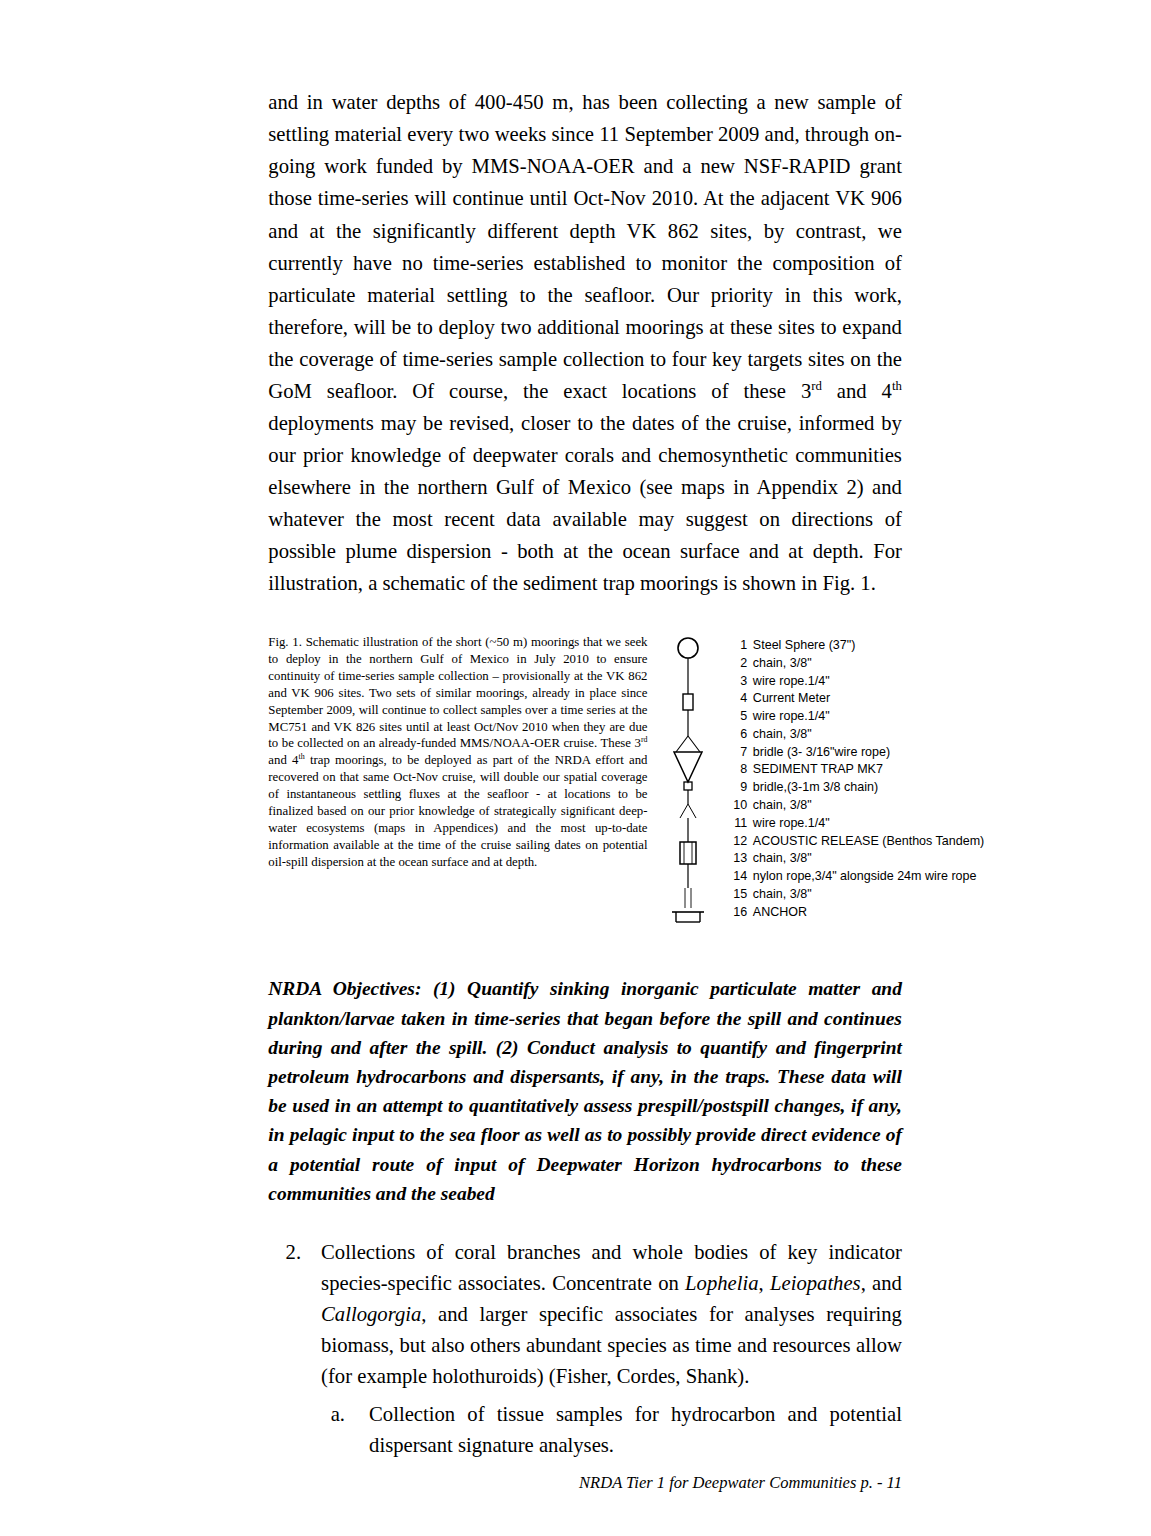and in water depths of 400-450 m, has been collecting a new sample of settling material every two weeks since 11 September 2009 and, through on-going work funded by MMS-NOAA-OER and a new NSF-RAPID grant those time-series will continue until Oct-Nov 2010. At the adjacent VK 906 and at the significantly different depth VK 862 sites, by contrast, we currently have no time-series established to monitor the composition of particulate material settling to the seafloor. Our priority in this work, therefore, will be to deploy two additional moorings at these sites to expand the coverage of time-series sample collection to four key targets sites on the GoM seafloor. Of course, the exact locations of these 3rd and 4th deployments may be revised, closer to the dates of the cruise, informed by our prior knowledge of deepwater corals and chemosynthetic communities elsewhere in the northern Gulf of Mexico (see maps in Appendix 2) and whatever the most recent data available may suggest on directions of possible plume dispersion - both at the ocean surface and at depth. For illustration, a schematic of the sediment trap moorings is shown in Fig. 1.
Fig. 1. Schematic illustration of the short (~50 m) moorings that we seek to deploy in the northern Gulf of Mexico in July 2010 to ensure continuity of time-series sample collection – provisionally at the VK 862 and VK 906 sites. Two sets of similar moorings, already in place since September 2009, will continue to collect samples over a time series at the MC751 and VK 826 sites until at least Oct/Nov 2010 when they are due to be collected on an already-funded MMS/NOAA-OER cruise. These 3rd and 4th trap moorings, to be deployed as part of the NRDA effort and recovered on that same Oct-Nov cruise, will double our spatial coverage of instantaneous settling fluxes at the seafloor - at locations to be finalized based on our prior knowledge of strategically significant deep-water ecosystems (maps in Appendices) and the most up-to-date information available at the time of the cruise sailing dates on potential oil-spill dispersion at the ocean surface and at depth.
1 Steel Sphere (37")
2chain, 3/8"
3wire rope.1/4"
4 Current Meter
5wire rope.1/4"
6chain, 3/8"
7bridle (3- 3/16"wire rope)
8 SEDIMENT TRAP MK7
9bridle,(3-1m 3/8 chain)
10chain, 3/8"
11wire rope.1/4"
12 ACOUSTIC RELEASE (Benthos Tandem)
13chain, 3/8"
14nylon rope,3/4" alongside 24m wire rope
15chain, 3/8"
16 ANCHOR
NRDA Objectives: (1) Quantify sinking inorganic particulate matter and plankton/larvae taken in time-series that began before the spill and continues during and after the spill. (2) Conduct analysis to quantify and fingerprint petroleum hydrocarbons and dispersants, if any, in the traps. These data will be used in an attempt to quantitatively assess prespill/postspill changes, if any, in pelagic input to the sea floor as well as to possibly provide direct evidence of a potential route of input of Deepwater Horizon hydrocarbons to these communities and the seabed
2. Collections of coral branches and whole bodies of key indicator species-specific associates. Concentrate on Lophelia, Leiopathes, and Callogorgia, and larger specific associates for analyses requiring biomass, but also others abundant species as time and resources allow (for example holothuroids) (Fisher, Cordes, Shank).
a. Collection of tissue samples for hydrocarbon and potential dispersant signature analyses.
NRDA Tier 1 for Deepwater Communities p. - 11